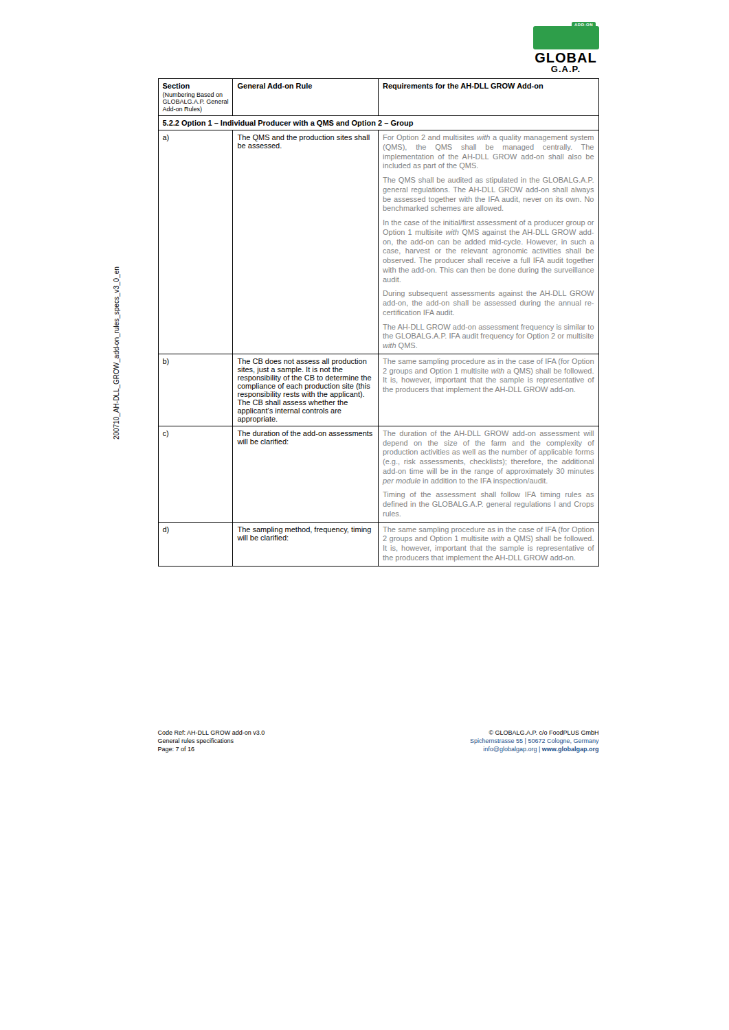ADD-ON
+
GLOBAL
G.A.P.
200710_AH-DLL_GROW_add-on_rules_specs_v3_0_en
| Section (Numbering Based on GLOBALG.A.P. General Add-on Rules) | General Add-on Rule | Requirements for the AH-DLL GROW Add-on |
| --- | --- | --- |
| 5.2.2 Option 1 – Individual Producer with a QMS and Option 2 – Group |
| a) | The QMS and the production sites shall be assessed. | For Option 2 and multisites with a quality management system (QMS), the QMS shall be managed centrally. The implementation of the AH-DLL GROW add-on shall also be included as part of the QMS. The QMS shall be audited as stipulated in the GLOBALG.A.P. general regulations. The AH-DLL GROW add-on shall always be assessed together with the IFA audit, never on its own. No benchmarked schemes are allowed. In the case of the initial/first assessment of a producer group or Option 1 multisite with QMS against the AH-DLL GROW add-on, the add-on can be added mid-cycle. However, in such a case, harvest or the relevant agronomic activities shall be observed. The producer shall receive a full IFA audit together with the add-on. This can then be done during the surveillance audit. During subsequent assessments against the AH-DLL GROW add-on, the add-on shall be assessed during the annual re-certification IFA audit. The AH-DLL GROW add-on assessment frequency is similar to the GLOBALG.A.P. IFA audit frequency for Option 2 or multisite with QMS. |
| b) | The CB does not assess all production sites, just a sample. It is not the responsibility of the CB to determine the compliance of each production site (this responsibility rests with the applicant). The CB shall assess whether the applicant’s internal controls are appropriate. | The same sampling procedure as in the case of IFA (for Option 2 groups and Option 1 multisite with a QMS) shall be followed. It is, however, important that the sample is representative of the producers that implement the AH-DLL GROW add-on. |
| c) | The duration of the add-on assessments will be clarified: | The duration of the AH-DLL GROW add-on assessment will depend on the size of the farm and the complexity of production activities as well as the number of applicable forms (e.g., risk assessments, checklists); therefore, the additional add-on time will be in the range of approximately 30 minutes per module in addition to the IFA inspection/audit. Timing of the assessment shall follow IFA timing rules as defined in the GLOBALG.A.P. general regulations I and Crops rules. |
| d) | The sampling method, frequency, timing will be clarified: | The same sampling procedure as in the case of IFA (for Option 2 groups and Option 1 multisite with a QMS) shall be followed. It is, however, important that the sample is representative of the producers that implement the AH-DLL GROW add-on. |
Code Ref: AH-DLL GROW add-on v3.0
General rules specifications
Page: 7 of 16
© GLOBALG.A.P. c/o FoodPLUS GmbH
Spichernstrasse 55 | 50672 Cologne, Germany
info@globalgap.org | www.globalgap.org